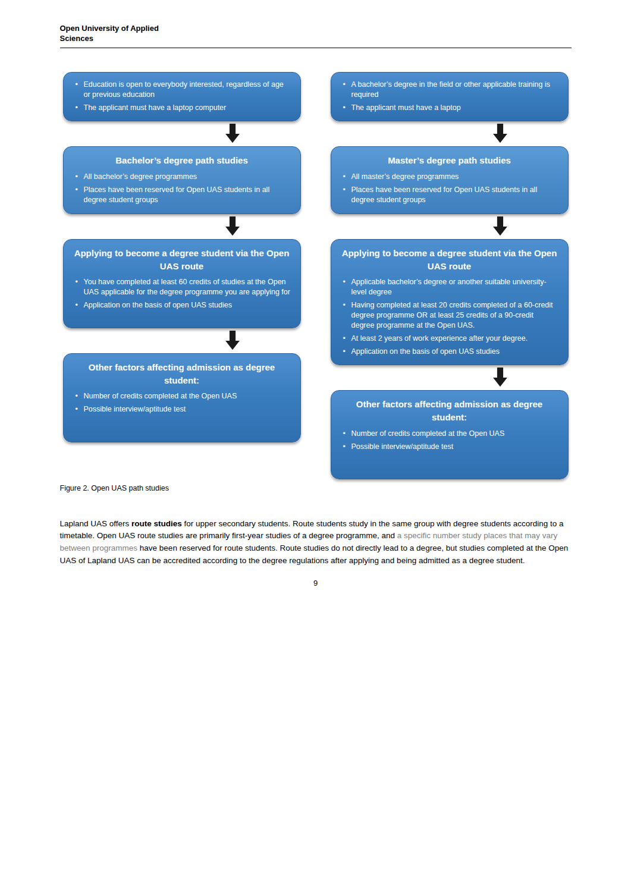Open University of Applied
Sciences
Education is open to everybody interested, regardless of age or previous education
The applicant must have a laptop computer
Bachelor’s degree path studies
All bachelor’s degree programmes
Places have been reserved for Open UAS students in all degree student groups
Applying to become a degree student via the Open UAS route
You have completed at least 60 credits of studies at the Open UAS applicable for the degree programme you are applying for
Application on the basis of open UAS studies
Other factors affecting admission as degree student:
Number of credits completed at the Open UAS
Possible interview/aptitude test
A bachelor’s degree in the field or other applicable training is required
The applicant must have a laptop
Master’s degree path studies
All master’s degree programmes
Places have been reserved for Open UAS students in all degree student groups
Applying to become a degree student via the Open UAS route
Applicable bachelor’s degree or another suitable university-level degree
Having completed at least 20 credits completed of a 60-credit degree programme OR at least 25 credits of a 90-credit degree programme at the Open UAS.
At least 2 years of work experience after your degree.
Application on the basis of open UAS studies
Other factors affecting admission as degree student:
Number of credits completed at the Open UAS
Possible interview/aptitude test
Figure 2. Open UAS path studies
Lapland UAS offers route studies for upper secondary students. Route students study in the same group with degree students according to a timetable. Open UAS route studies are primarily first-year studies of a degree programme, and a specific number study places that may vary between programmes have been reserved for route students. Route studies do not directly lead to a degree, but studies completed at the Open UAS of Lapland UAS can be accredited according to the degree regulations after applying and being admitted as a degree student.
9